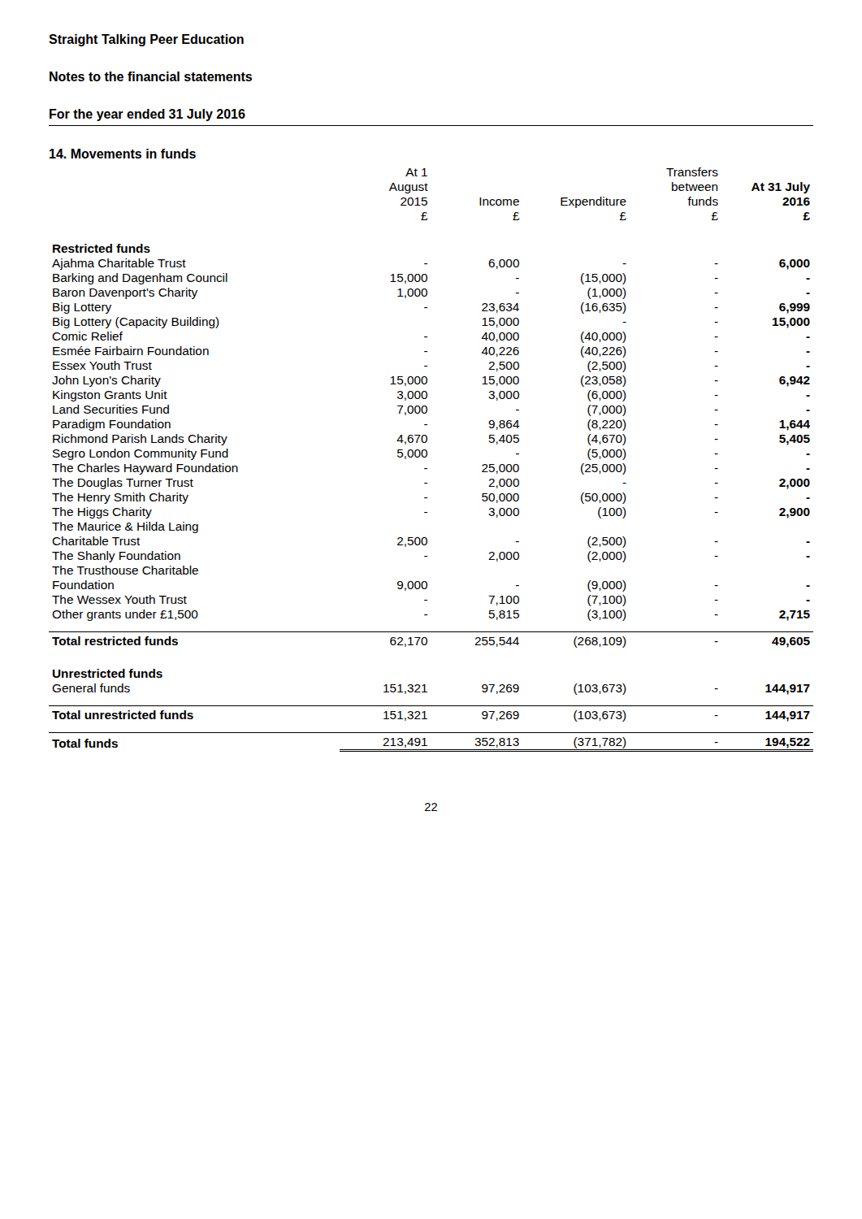Straight Talking Peer Education
Notes to the financial statements
For the year ended 31 July 2016
14. Movements in funds
| | At 1 | | | Transfers | |
| --- | --- | --- | --- | --- | --- |
| | August | | | between | At 31 July |
| | 2015 | Income | Expenditure | funds | 2016 |
| | £ | £ | £ | £ | £ |
| Restricted funds | | | | | |
| Ajahma Charitable Trust | - | 6,000 | - | - | 6,000 |
| Barking and Dagenham Council | 15,000 | - | (15,000) | - | - |
| Baron Davenport's Charity | 1,000 | - | (1,000) | - | - |
| Big Lottery | - | 23,634 | (16,635) | - | 6,999 |
| Big Lottery (Capacity Building) | | 15,000 | - | - | 15,000 |
| Comic Relief | - | 40,000 | (40,000) | - | - |
| Esmée Fairbairn Foundation | - | 40,226 | (40,226) | - | - |
| Essex Youth Trust | - | 2,500 | (2,500) | - | - |
| John Lyon's Charity | 15,000 | 15,000 | (23,058) | - | 6,942 |
| Kingston Grants Unit | 3,000 | 3,000 | (6,000) | - | - |
| Land Securities Fund | 7,000 | - | (7,000) | - | - |
| Paradigm Foundation | - | 9,864 | (8,220) | - | 1,644 |
| Richmond Parish Lands Charity | 4,670 | 5,405 | (4,670) | - | 5,405 |
| Segro London Community Fund | 5,000 | - | (5,000) | - | - |
| The Charles Hayward Foundation | - | 25,000 | (25,000) | - | - |
| The Douglas Turner Trust | - | 2,000 | - | - | 2,000 |
| The Henry Smith Charity | - | 50,000 | (50,000) | - | - |
| The Higgs Charity | - | 3,000 | (100) | - | 2,900 |
| The Maurice & Hilda Laing | | | | | |
| Charitable Trust | 2,500 | - | (2,500) | - | - |
| The Shanly Foundation | - | 2,000 | (2,000) | - | - |
| The Trusthouse Charitable | | | | | |
| Foundation | 9,000 | - | (9,000) | - | - |
| The Wessex Youth Trust | - | 7,100 | (7,100) | - | - |
| Other grants under £1,500 | - | 5,815 | (3,100) | - | 2,715 |
| Total restricted funds | 62,170 | 255,544 | (268,109) | - | 49,605 |
| Unrestricted funds | | | | | |
| General funds | 151,321 | 97,269 | (103,673) | - | 144,917 |
| Total unrestricted funds | 151,321 | 97,269 | (103,673) | - | 144,917 |
| Total funds | 213,491 | 352,813 | (371,782) | - | 194,522 |
22